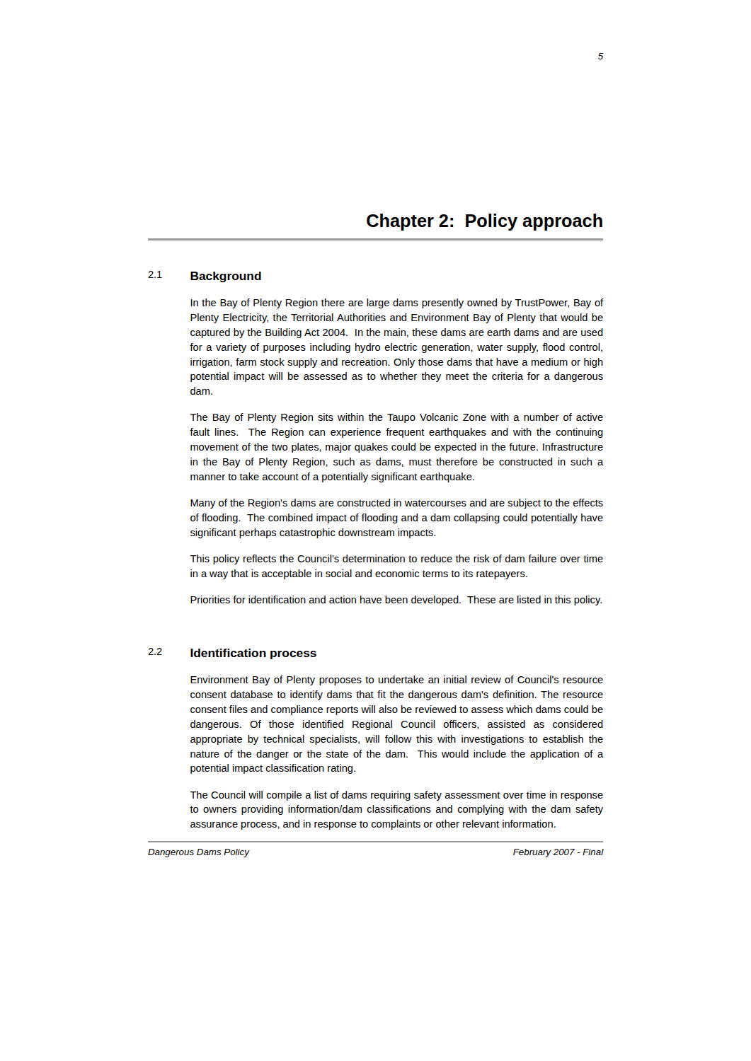5
Chapter 2: Policy approach
2.1
Background
In the Bay of Plenty Region there are large dams presently owned by TrustPower, Bay of Plenty Electricity, the Territorial Authorities and Environment Bay of Plenty that would be captured by the Building Act 2004. In the main, these dams are earth dams and are used for a variety of purposes including hydro electric generation, water supply, flood control, irrigation, farm stock supply and recreation. Only those dams that have a medium or high potential impact will be assessed as to whether they meet the criteria for a dangerous dam.
The Bay of Plenty Region sits within the Taupo Volcanic Zone with a number of active fault lines. The Region can experience frequent earthquakes and with the continuing movement of the two plates, major quakes could be expected in the future. Infrastructure in the Bay of Plenty Region, such as dams, must therefore be constructed in such a manner to take account of a potentially significant earthquake.
Many of the Region's dams are constructed in watercourses and are subject to the effects of flooding. The combined impact of flooding and a dam collapsing could potentially have significant perhaps catastrophic downstream impacts.
This policy reflects the Council's determination to reduce the risk of dam failure over time in a way that is acceptable in social and economic terms to its ratepayers.
Priorities for identification and action have been developed. These are listed in this policy.
2.2
Identification process
Environment Bay of Plenty proposes to undertake an initial review of Council's resource consent database to identify dams that fit the dangerous dam's definition. The resource consent files and compliance reports will also be reviewed to assess which dams could be dangerous. Of those identified Regional Council officers, assisted as considered appropriate by technical specialists, will follow this with investigations to establish the nature of the danger or the state of the dam. This would include the application of a potential impact classification rating.
The Council will compile a list of dams requiring safety assessment over time in response to owners providing information/dam classifications and complying with the dam safety assurance process, and in response to complaints or other relevant information.
Dangerous Dams Policy February 2007 - Final